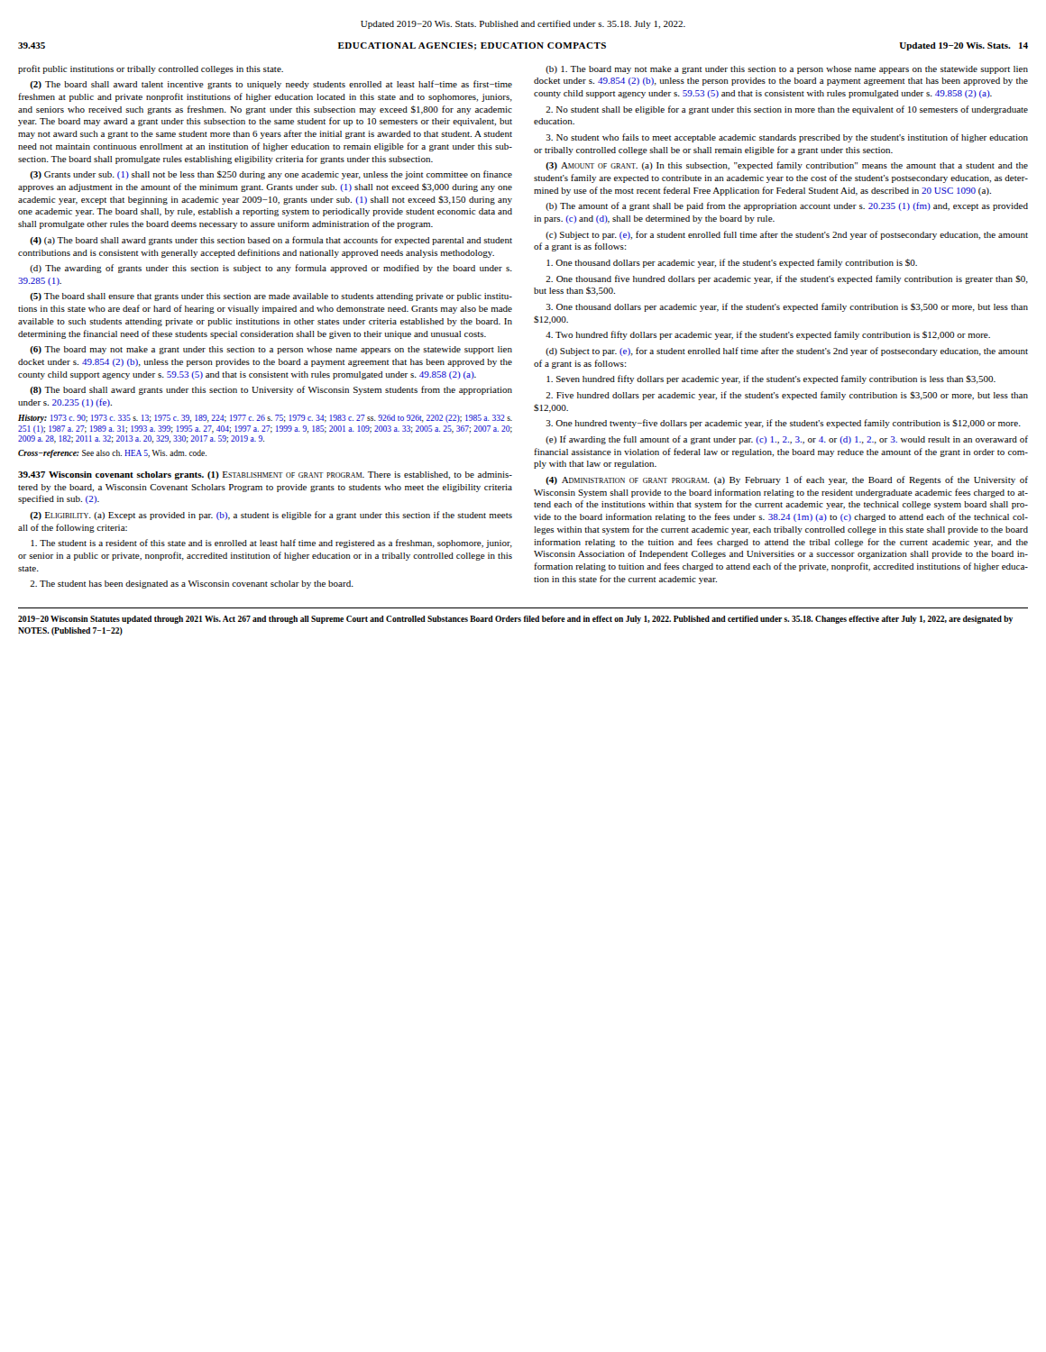Updated 2019−20 Wis. Stats. Published and certified under s. 35.18. July 1, 2022.
39.435 EDUCATIONAL AGENCIES; EDUCATION COMPACTS Updated 19−20 Wis. Stats. 14
profit public institutions or tribally controlled colleges in this state.
(2) The board shall award talent incentive grants to uniquely needy students enrolled at least half−time as first−time freshmen at public and private nonprofit institutions of higher education located in this state and to sophomores, juniors, and seniors who received such grants as freshmen. No grant under this subsection may exceed $1,800 for any academic year. The board may award a grant under this subsection to the same student for up to 10 semesters or their equivalent, but may not award such a grant to the same student more than 6 years after the initial grant is awarded to that student. A student need not maintain continuous enrollment at an institution of higher education to remain eligible for a grant under this subsection. The board shall promulgate rules establishing eligibility criteria for grants under this subsection.
(3) Grants under sub. (1) shall not be less than $250 during any one academic year, unless the joint committee on finance approves an adjustment in the amount of the minimum grant. Grants under sub. (1) shall not exceed $3,000 during any one academic year, except that beginning in academic year 2009−10, grants under sub. (1) shall not exceed $3,150 during any one academic year. The board shall, by rule, establish a reporting system to periodically provide student economic data and shall promulgate other rules the board deems necessary to assure uniform administration of the program.
(4) (a) The board shall award grants under this section based on a formula that accounts for expected parental and student contributions and is consistent with generally accepted definitions and nationally approved needs analysis methodology.
(d) The awarding of grants under this section is subject to any formula approved or modified by the board under s. 39.285 (1).
(5) The board shall ensure that grants under this section are made available to students attending private or public institutions in this state who are deaf or hard of hearing or visually impaired and who demonstrate need. Grants may also be made available to such students attending private or public institutions in other states under criteria established by the board. In determining the financial need of these students special consideration shall be given to their unique and unusual costs.
(6) The board may not make a grant under this section to a person whose name appears on the statewide support lien docket under s. 49.854 (2) (b), unless the person provides to the board a payment agreement that has been approved by the county child support agency under s. 59.53 (5) and that is consistent with rules promulgated under s. 49.858 (2) (a).
(8) The board shall award grants under this section to University of Wisconsin System students from the appropriation under s. 20.235 (1) (fe).
History: 1973 c. 90; 1973 c. 335 s. 13; 1975 c. 39, 189, 224; 1977 c. 26 s. 75; 1979 c. 34; 1983 c. 27 ss. 926d to 926t, 2202 (22); 1985 a. 332 s. 251 (1); 1987 a. 27; 1989 a. 31; 1993 a. 399; 1995 a. 27, 404; 1997 a. 27; 1999 a. 9, 185; 2001 a. 109; 2003 a. 33; 2005 a. 25, 367; 2007 a. 20; 2009 a. 28, 182; 2011 a. 32; 2013 a. 20, 329, 330; 2017 a. 59; 2019 a. 9.
Cross−reference: See also ch. HEA 5, Wis. adm. code.
39.437 Wisconsin covenant scholars grants. (1) Establishment of grant program. There is established, to be administered by the board, a Wisconsin Covenant Scholars Program to provide grants to students who meet the eligibility criteria specified in sub. (2).
(2) Eligibility. (a) Except as provided in par. (b), a student is eligible for a grant under this section if the student meets all of the following criteria:
1. The student is a resident of this state and is enrolled at least half time and registered as a freshman, sophomore, junior, or senior in a public or private, nonprofit, accredited institution of higher education or in a tribally controlled college in this state.
2. The student has been designated as a Wisconsin covenant scholar by the board.
(b) 1. The board may not make a grant under this section to a person whose name appears on the statewide support lien docket under s. 49.854 (2) (b), unless the person provides to the board a payment agreement that has been approved by the county child support agency under s. 59.53 (5) and that is consistent with rules promulgated under s. 49.858 (2) (a).
2. No student shall be eligible for a grant under this section in more than the equivalent of 10 semesters of undergraduate education.
3. No student who fails to meet acceptable academic standards prescribed by the student's institution of higher education or tribally controlled college shall be or shall remain eligible for a grant under this section.
(3) Amount of grant. (a) In this subsection, "expected family contribution" means the amount that a student and the student's family are expected to contribute in an academic year to the cost of the student's postsecondary education, as determined by use of the most recent federal Free Application for Federal Student Aid, as described in 20 USC 1090 (a).
(b) The amount of a grant shall be paid from the appropriation account under s. 20.235 (1) (fm) and, except as provided in pars. (c) and (d), shall be determined by the board by rule.
(c) Subject to par. (e), for a student enrolled full time after the student's 2nd year of postsecondary education, the amount of a grant is as follows:
1. One thousand dollars per academic year, if the student's expected family contribution is $0.
2. One thousand five hundred dollars per academic year, if the student's expected family contribution is greater than $0, but less than $3,500.
3. One thousand dollars per academic year, if the student's expected family contribution is $3,500 or more, but less than $12,000.
4. Two hundred fifty dollars per academic year, if the student's expected family contribution is $12,000 or more.
(d) Subject to par. (e), for a student enrolled half time after the student's 2nd year of postsecondary education, the amount of a grant is as follows:
1. Seven hundred fifty dollars per academic year, if the student's expected family contribution is less than $3,500.
2. Five hundred dollars per academic year, if the student's expected family contribution is $3,500 or more, but less than $12,000.
3. One hundred twenty−five dollars per academic year, if the student's expected family contribution is $12,000 or more.
(e) If awarding the full amount of a grant under par. (c) 1., 2., 3., or 4. or (d) 1., 2., or 3. would result in an overaward of financial assistance in violation of federal law or regulation, the board may reduce the amount of the grant in order to comply with that law or regulation.
(4) Administration of grant program. (a) By February 1 of each year, the Board of Regents of the University of Wisconsin System shall provide to the board information relating to the resident undergraduate academic fees charged to attend each of the institutions within that system for the current academic year, the technical college system board shall provide to the board information relating to the fees under s. 38.24 (1m) (a) to (c) charged to attend each of the technical colleges within that system for the current academic year, each tribally controlled college in this state shall provide to the board information relating to the tuition and fees charged to attend the tribal college for the current academic year, and the Wisconsin Association of Independent Colleges and Universities or a successor organization shall provide to the board information relating to tuition and fees charged to attend each of the private, nonprofit, accredited institutions of higher education in this state for the current academic year.
2019−20 Wisconsin Statutes updated through 2021 Wis. Act 267 and through all Supreme Court and Controlled Substances Board Orders filed before and in effect on July 1, 2022. Published and certified under s. 35.18. Changes effective after July 1, 2022, are designated by NOTES. (Published 7−1−22)